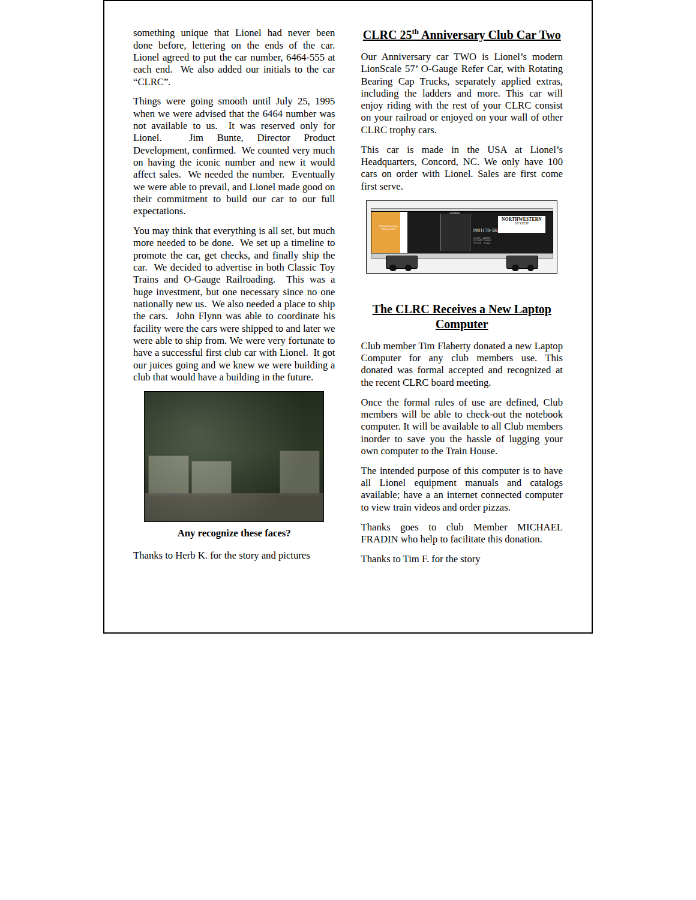something unique that Lionel had never been done before, lettering on the ends of the car. Lionel agreed to put the car number, 6464-555 at each end. We also added our initials to the car “CLRC”.
Things were going smooth until July 25, 1995 when we were advised that the 6464 number was not available to us. It was reserved only for Lionel. Jim Bunte, Director Product Development, confirmed. We counted very much on having the iconic number and new it would affect sales. We needed the number. Eventually we were able to prevail, and Lionel made good on their commitment to build our car to our full expectations.
You may think that everything is all set, but much more needed to be done. We set up a timeline to promote the car, get checks, and finally ship the car. We decided to advertise in both Classic Toy Trains and O-Gauge Railroading. This was a huge investment, but one necessary since no one nationally new us. We also needed a place to ship the cars. John Flynn was able to coordinate his facility were the cars were shipped to and later we were able to ship from. We were very fortunate to have a successful first club car with Lionel. It got our juices going and we knew we were building a club that would have a building in the future.
Any recognize these faces?
Thanks to Herb K. for the story and pictures
CLRC 25th Anniversary Club Car Two
Our Anniversary car TWO is Lionel’s modern LionScale 57’ O-Gauge Refer Car, with Rotating Bearing Cap Trucks, separately applied extras, including the ladders and more. This car will enjoy riding with the rest of your CLRC consist on your railroad or enjoyed on your wall of other CLRC trophy cars.
This car is made in the USA at Lionel’s Headquarters, Concord, NC. We only have 100 cars on order with Lionel. Sales are first come first serve.
25th Anniversary
1994 to 2019 CUSHION
UNDERFRAME 1901170-584 CAPY 140000
LD LMT 154000
LT WT 63400 NORTHWESTERNSYSTEM
The CLRC Receives a New Laptop Computer
Club member Tim Flaherty donated a new Laptop Computer for any club members use. This donated was formal accepted and recognized at the recent CLRC board meeting.
Once the formal rules of use are defined, Club members will be able to check-out the notebook computer. It will be available to all Club members inorder to save you the hassle of lugging your own computer to the Train House.
The intended purpose of this computer is to have all Lionel equipment manuals and catalogs available; have a an internet connected computer to view train videos and order pizzas.
Thanks goes to club Member MICHAEL FRADIN who help to facilitate this donation.
Thanks to Tim F. for the story